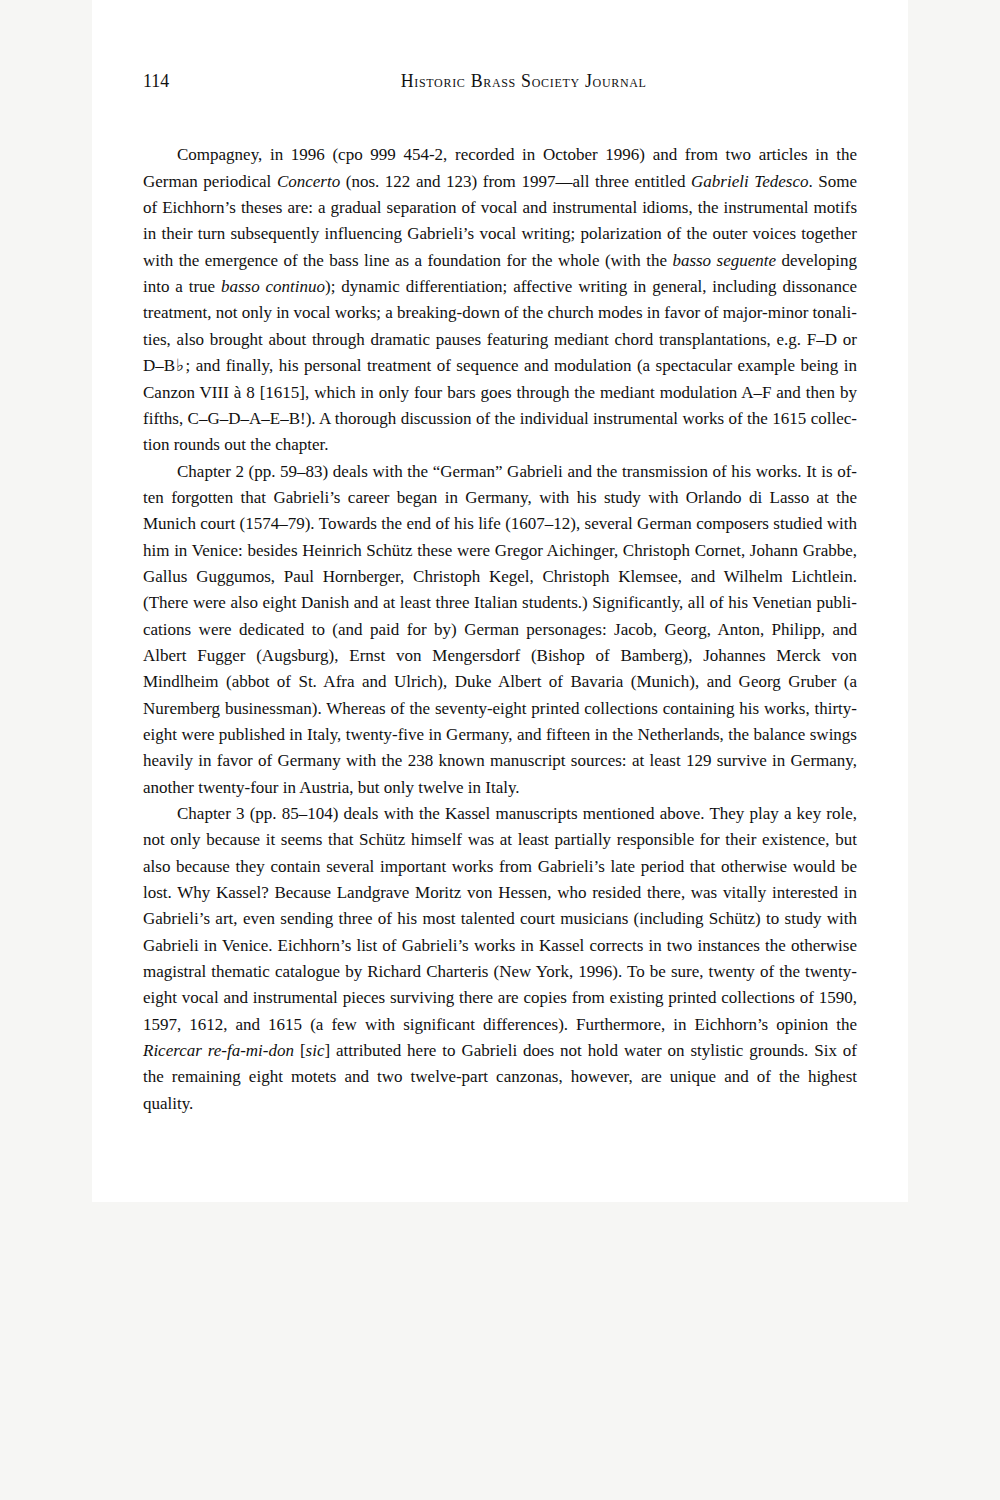114 Historic Brass Society Journal
Compagney, in 1996 (cpo 999 454-2, recorded in October 1996) and from two articles in the German periodical Concerto (nos. 122 and 123) from 1997—all three entitled Gabrieli Tedesco. Some of Eichhorn’s theses are: a gradual separation of vocal and instrumental idioms, the instrumental motifs in their turn subsequently influencing Gabrieli’s vocal writing; polarization of the outer voices together with the emergence of the bass line as a foundation for the whole (with the basso seguente developing into a true basso continuo); dynamic differentiation; affective writing in general, including dissonance treatment, not only in vocal works; a breaking-down of the church modes in favor of major-minor tonalities, also brought about through dramatic pauses featuring mediant chord transplantations, e.g. F–D or D–B♭; and finally, his personal treatment of sequence and modulation (a spectacular example being in Canzon VIII à 8 [1615], which in only four bars goes through the mediant modulation A–F and then by fifths, C–G–D–A–E–B!). A thorough discussion of the individual instrumental works of the 1615 collection rounds out the chapter.
Chapter 2 (pp. 59–83) deals with the “German” Gabrieli and the transmission of his works. It is often forgotten that Gabrieli’s career began in Germany, with his study with Orlando di Lasso at the Munich court (1574–79). Towards the end of his life (1607–12), several German composers studied with him in Venice: besides Heinrich Schütz these were Gregor Aichinger, Christoph Cornet, Johann Grabbe, Gallus Guggumos, Paul Hornberger, Christoph Kegel, Christoph Klemsee, and Wilhelm Lichtlein. (There were also eight Danish and at least three Italian students.) Significantly, all of his Venetian publications were dedicated to (and paid for by) German personages: Jacob, Georg, Anton, Philipp, and Albert Fugger (Augsburg), Ernst von Mengersdorf (Bishop of Bamberg), Johannes Merck von Mindlheim (abbot of St. Afra and Ulrich), Duke Albert of Bavaria (Munich), and Georg Gruber (a Nuremberg businessman). Whereas of the seventy-eight printed collections containing his works, thirty-eight were published in Italy, twenty-five in Germany, and fifteen in the Netherlands, the balance swings heavily in favor of Germany with the 238 known manuscript sources: at least 129 survive in Germany, another twenty-four in Austria, but only twelve in Italy.
Chapter 3 (pp. 85–104) deals with the Kassel manuscripts mentioned above. They play a key role, not only because it seems that Schütz himself was at least partially responsible for their existence, but also because they contain several important works from Gabrieli’s late period that otherwise would be lost. Why Kassel? Because Landgrave Moritz von Hessen, who resided there, was vitally interested in Gabrieli’s art, even sending three of his most talented court musicians (including Schütz) to study with Gabrieli in Venice. Eichhorn’s list of Gabrieli’s works in Kassel corrects in two instances the otherwise magistral thematic catalogue by Richard Charteris (New York, 1996). To be sure, twenty of the twenty-eight vocal and instrumental pieces surviving there are copies from existing printed collections of 1590, 1597, 1612, and 1615 (a few with significant differences). Furthermore, in Eichhorn’s opinion the Ricercar re-fa-mi-don [sic] attributed here to Gabrieli does not hold water on stylistic grounds. Six of the remaining eight motets and two twelve-part canzonas, however, are unique and of the highest quality.